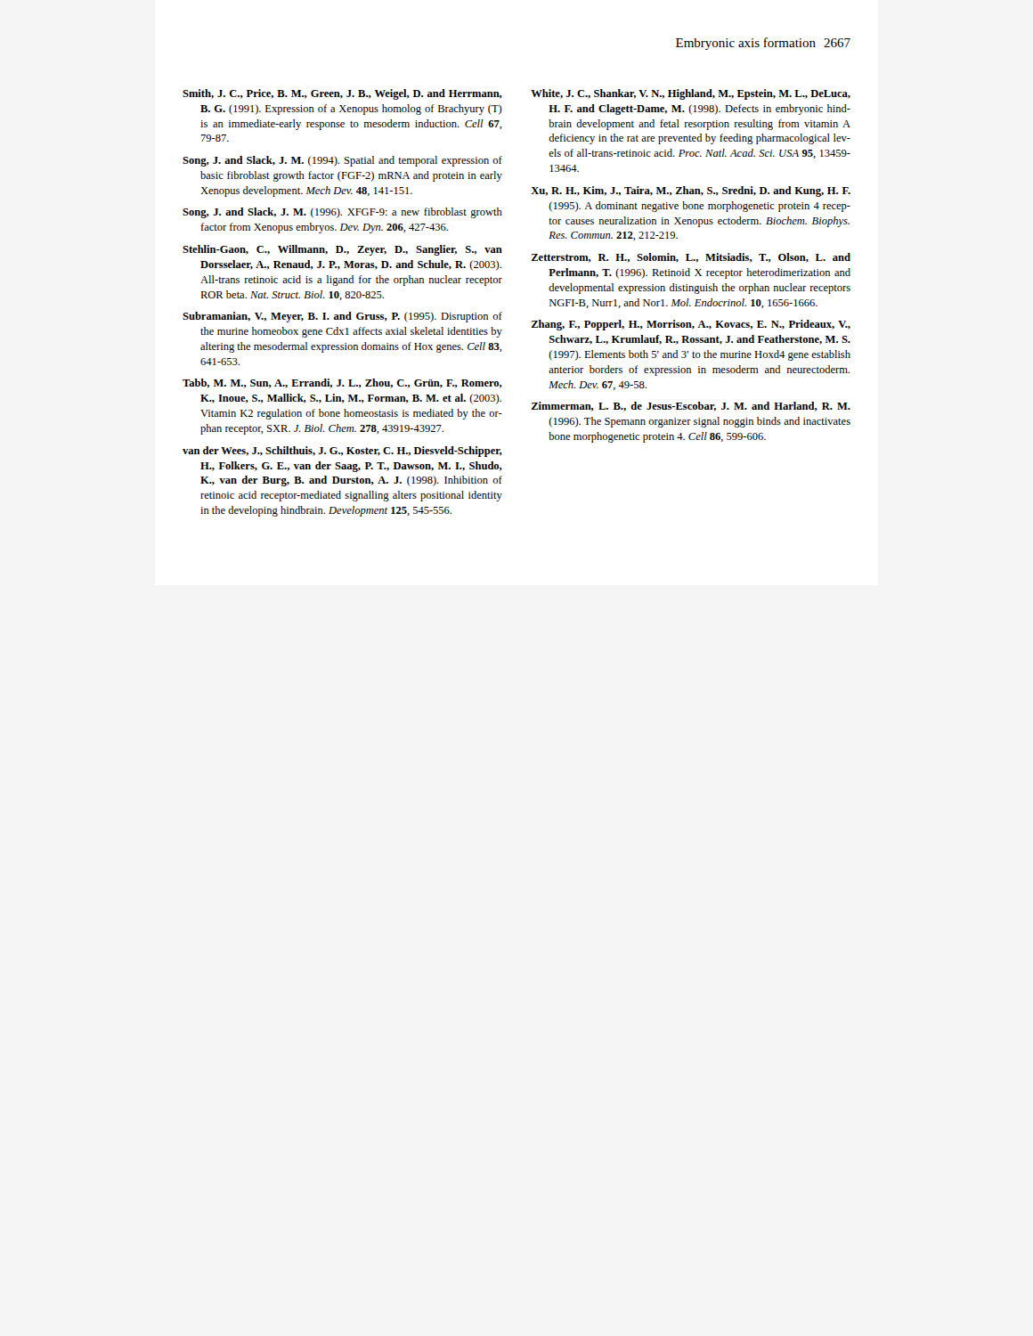Embryonic axis formation 2667
Smith, J. C., Price, B. M., Green, J. B., Weigel, D. and Herrmann, B. G. (1991). Expression of a Xenopus homolog of Brachyury (T) is an immediate-early response to mesoderm induction. Cell 67, 79-87.
Song, J. and Slack, J. M. (1994). Spatial and temporal expression of basic fibroblast growth factor (FGF-2) mRNA and protein in early Xenopus development. Mech Dev. 48, 141-151.
Song, J. and Slack, J. M. (1996). XFGF-9: a new fibroblast growth factor from Xenopus embryos. Dev. Dyn. 206, 427-436.
Stehlin-Gaon, C., Willmann, D., Zeyer, D., Sanglier, S., van Dorsselaer, A., Renaud, J. P., Moras, D. and Schule, R. (2003). All-trans retinoic acid is a ligand for the orphan nuclear receptor ROR beta. Nat. Struct. Biol. 10, 820-825.
Subramanian, V., Meyer, B. I. and Gruss, P. (1995). Disruption of the murine homeobox gene Cdx1 affects axial skeletal identities by altering the mesodermal expression domains of Hox genes. Cell 83, 641-653.
Tabb, M. M., Sun, A., Errandi, J. L., Zhou, C., Grün, F., Romero, K., Inoue, S., Mallick, S., Lin, M., Forman, B. M. et al. (2003). Vitamin K2 regulation of bone homeostasis is mediated by the orphan receptor, SXR. J. Biol. Chem. 278, 43919-43927.
van der Wees, J., Schilthuis, J. G., Koster, C. H., Diesveld-Schipper, H., Folkers, G. E., van der Saag, P. T., Dawson, M. I., Shudo, K., van der Burg, B. and Durston, A. J. (1998). Inhibition of retinoic acid receptor-mediated signalling alters positional identity in the developing hindbrain. Development 125, 545-556.
White, J. C., Shankar, V. N., Highland, M., Epstein, M. L., DeLuca, H. F. and Clagett-Dame, M. (1998). Defects in embryonic hindbrain development and fetal resorption resulting from vitamin A deficiency in the rat are prevented by feeding pharmacological levels of all-trans-retinoic acid. Proc. Natl. Acad. Sci. USA 95, 13459-13464.
Xu, R. H., Kim, J., Taira, M., Zhan, S., Sredni, D. and Kung, H. F. (1995). A dominant negative bone morphogenetic protein 4 receptor causes neuralization in Xenopus ectoderm. Biochem. Biophys. Res. Commun. 212, 212-219.
Zetterstrom, R. H., Solomin, L., Mitsiadis, T., Olson, L. and Perlmann, T. (1996). Retinoid X receptor heterodimerization and developmental expression distinguish the orphan nuclear receptors NGFI-B, Nurr1, and Nor1. Mol. Endocrinol. 10, 1656-1666.
Zhang, F., Popperl, H., Morrison, A., Kovacs, E. N., Prideaux, V., Schwarz, L., Krumlauf, R., Rossant, J. and Featherstone, M. S. (1997). Elements both 5′ and 3′ to the murine Hoxd4 gene establish anterior borders of expression in mesoderm and neurectoderm. Mech. Dev. 67, 49-58.
Zimmerman, L. B., de Jesus-Escobar, J. M. and Harland, R. M. (1996). The Spemann organizer signal noggin binds and inactivates bone morphogenetic protein 4. Cell 86, 599-606.